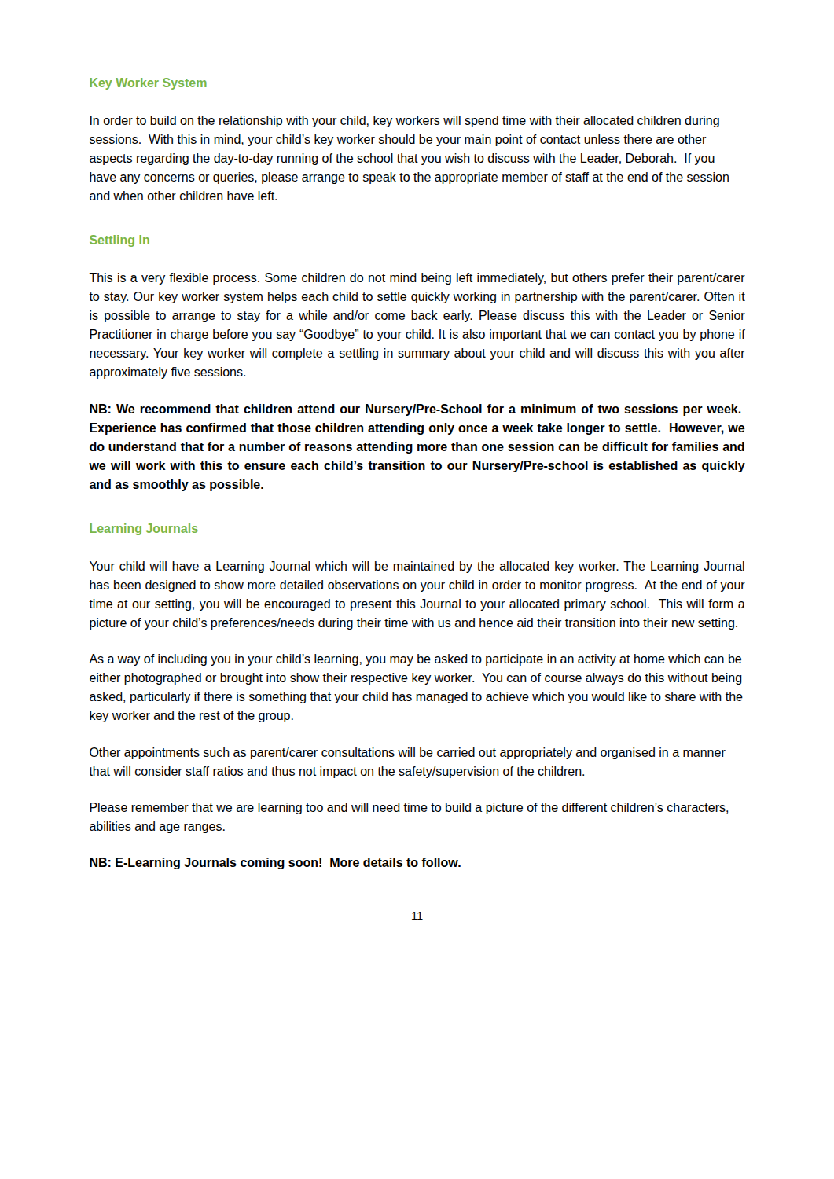Key Worker System
In order to build on the relationship with your child, key workers will spend time with their allocated children during sessions. With this in mind, your child’s key worker should be your main point of contact unless there are other aspects regarding the day-to-day running of the school that you wish to discuss with the Leader, Deborah. If you have any concerns or queries, please arrange to speak to the appropriate member of staff at the end of the session and when other children have left.
Settling In
This is a very flexible process. Some children do not mind being left immediately, but others prefer their parent/carer to stay. Our key worker system helps each child to settle quickly working in partnership with the parent/carer. Often it is possible to arrange to stay for a while and/or come back early. Please discuss this with the Leader or Senior Practitioner in charge before you say “Goodbye” to your child. It is also important that we can contact you by phone if necessary. Your key worker will complete a settling in summary about your child and will discuss this with you after approximately five sessions.
NB: We recommend that children attend our Nursery/Pre-School for a minimum of two sessions per week. Experience has confirmed that those children attending only once a week take longer to settle. However, we do understand that for a number of reasons attending more than one session can be difficult for families and we will work with this to ensure each child’s transition to our Nursery/Pre-school is established as quickly and as smoothly as possible.
Learning Journals
Your child will have a Learning Journal which will be maintained by the allocated key worker. The Learning Journal has been designed to show more detailed observations on your child in order to monitor progress. At the end of your time at our setting, you will be encouraged to present this Journal to your allocated primary school. This will form a picture of your child’s preferences/needs during their time with us and hence aid their transition into their new setting.
As a way of including you in your child’s learning, you may be asked to participate in an activity at home which can be either photographed or brought into show their respective key worker. You can of course always do this without being asked, particularly if there is something that your child has managed to achieve which you would like to share with the key worker and the rest of the group.
Other appointments such as parent/carer consultations will be carried out appropriately and organised in a manner that will consider staff ratios and thus not impact on the safety/supervision of the children.
Please remember that we are learning too and will need time to build a picture of the different children’s characters, abilities and age ranges.
NB: E-Learning Journals coming soon! More details to follow.
11